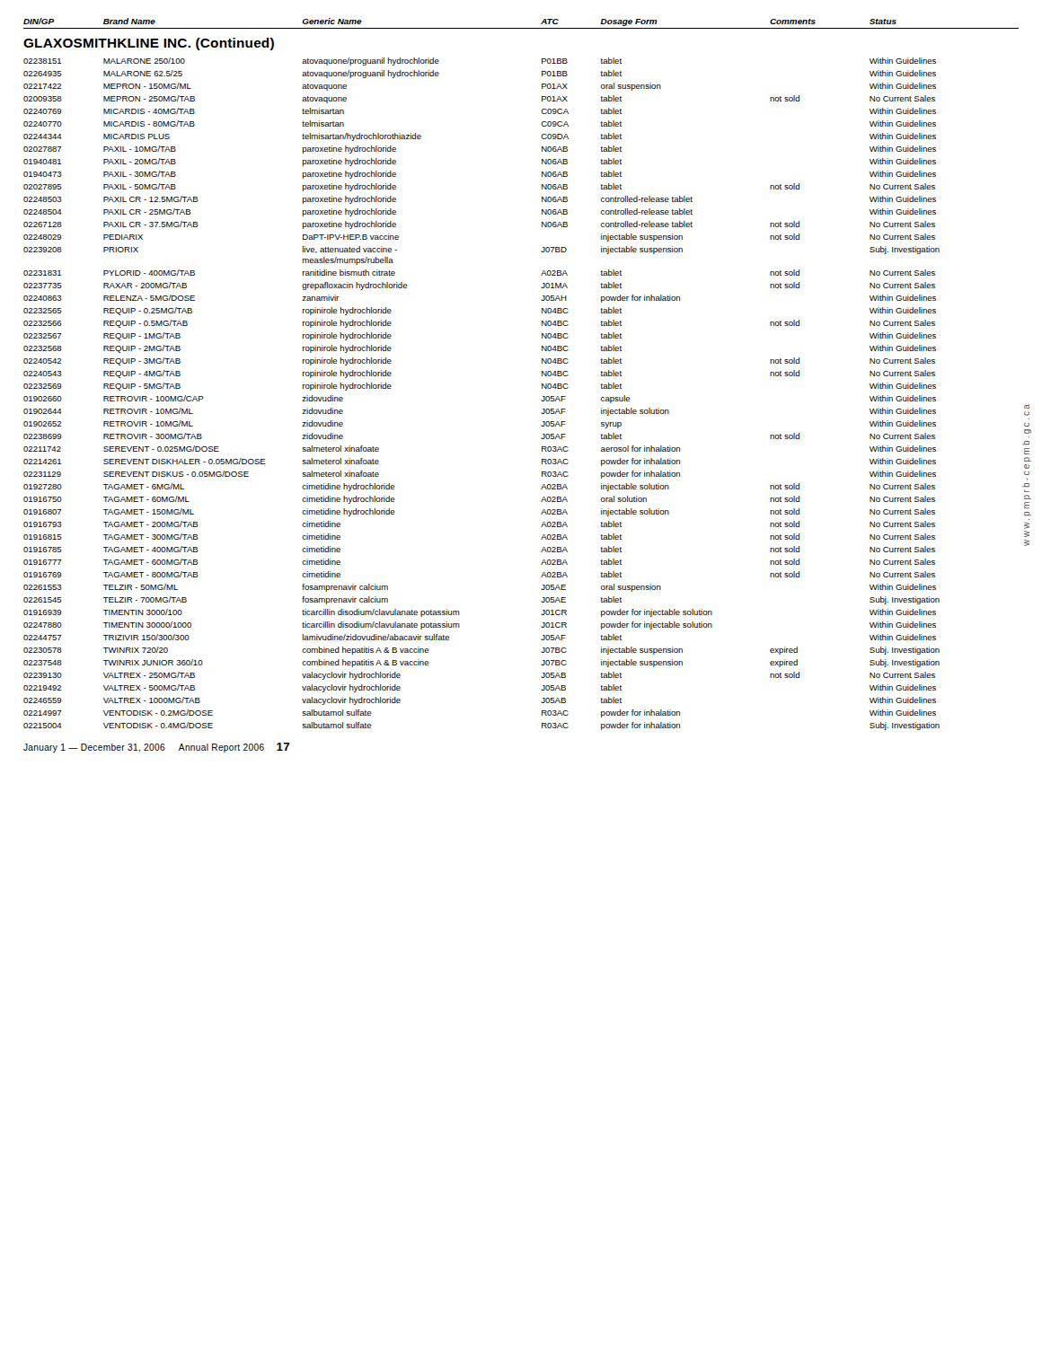| DIN/GP | Brand Name | Generic Name | ATC | Dosage Form | Comments | Status |
| --- | --- | --- | --- | --- | --- | --- |
GLAXOSMITHKLINE INC. (Continued)
| 02238151 | MALARONE 250/100 | atovaquone/proguanil hydrochloride | P01BB | tablet | | Within Guidelines |
| 02264935 | MALARONE 62.5/25 | atovaquone/proguanil hydrochloride | P01BB | tablet | | Within Guidelines |
| 02217422 | MEPRON - 150MG/ML | atovaquone | P01AX | oral suspension | | Within Guidelines |
| 02009358 | MEPRON - 250MG/TAB | atovaquone | P01AX | tablet | not sold | No Current Sales |
| 02240769 | MICARDIS - 40MG/TAB | telmisartan | C09CA | tablet | | Within Guidelines |
| 02240770 | MICARDIS - 80MG/TAB | telmisartan | C09CA | tablet | | Within Guidelines |
| 02244344 | MICARDIS PLUS | telmisartan/hydrochlorothiazide | C09DA | tablet | | Within Guidelines |
| 02027887 | PAXIL - 10MG/TAB | paroxetine hydrochloride | N06AB | tablet | | Within Guidelines |
| 01940481 | PAXIL - 20MG/TAB | paroxetine hydrochloride | N06AB | tablet | | Within Guidelines |
| 01940473 | PAXIL - 30MG/TAB | paroxetine hydrochloride | N06AB | tablet | | Within Guidelines |
| 02027895 | PAXIL - 50MG/TAB | paroxetine hydrochloride | N06AB | tablet | not sold | No Current Sales |
| 02248503 | PAXIL CR - 12.5MG/TAB | paroxetine hydrochloride | N06AB | controlled-release tablet | | Within Guidelines |
| 02248504 | PAXIL CR - 25MG/TAB | paroxetine hydrochloride | N06AB | controlled-release tablet | | Within Guidelines |
| 02267128 | PAXIL CR - 37.5MG/TAB | paroxetine hydrochloride | N06AB | controlled-release tablet | not sold | No Current Sales |
| 02248029 | PEDIARIX | DaPT-IPV-HEP.B vaccine | | injectable suspension | not sold | No Current Sales |
| 02239208 | PRIORIX | live, attenuated vaccine - measles/mumps/rubella | J07BD | injectable suspension | | Subj. Investigation |
| 02231831 | PYLORID - 400MG/TAB | ranitidine bismuth citrate | A02BA | tablet | not sold | No Current Sales |
| 02237735 | RAXAR - 200MG/TAB | grepafloxacin hydrochloride | J01MA | tablet | not sold | No Current Sales |
| 02240863 | RELENZA - 5MG/DOSE | zanamivir | J05AH | powder for inhalation | | Within Guidelines |
| 02232565 | REQUIP - 0.25MG/TAB | ropinirole hydrochloride | N04BC | tablet | | Within Guidelines |
| 02232566 | REQUIP - 0.5MG/TAB | ropinirole hydrochloride | N04BC | tablet | not sold | No Current Sales |
| 02232567 | REQUIP - 1MG/TAB | ropinirole hydrochloride | N04BC | tablet | | Within Guidelines |
| 02232568 | REQUIP - 2MG/TAB | ropinirole hydrochloride | N04BC | tablet | | Within Guidelines |
| 02240542 | REQUIP - 3MG/TAB | ropinirole hydrochloride | N04BC | tablet | not sold | No Current Sales |
| 02240543 | REQUIP - 4MG/TAB | ropinirole hydrochloride | N04BC | tablet | not sold | No Current Sales |
| 02232569 | REQUIP - 5MG/TAB | ropinirole hydrochloride | N04BC | tablet | | Within Guidelines |
| 01902660 | RETROVIR - 100MG/CAP | zidovudine | J05AF | capsule | | Within Guidelines |
| 01902644 | RETROVIR - 10MG/ML | zidovudine | J05AF | injectable solution | | Within Guidelines |
| 01902652 | RETROVIR - 10MG/ML | zidovudine | J05AF | syrup | | Within Guidelines |
| 02238699 | RETROVIR - 300MG/TAB | zidovudine | J05AF | tablet | not sold | No Current Sales |
| 02211742 | SEREVENT - 0.025MG/DOSE | salmeterol xinafoate | R03AC | aerosol for inhalation | | Within Guidelines |
| 02214261 | SEREVENT DISKHALER - 0.05MG/DOSE | salmeterol xinafoate | R03AC | powder for inhalation | | Within Guidelines |
| 02231129 | SEREVENT DISKUS - 0.05MG/DOSE | salmeterol xinafoate | R03AC | powder for inhalation | | Within Guidelines |
| 01927280 | TAGAMET - 6MG/ML | cimetidine hydrochloride | A02BA | injectable solution | not sold | No Current Sales |
| 01916750 | TAGAMET - 60MG/ML | cimetidine hydrochloride | A02BA | oral solution | not sold | No Current Sales |
| 01916807 | TAGAMET - 150MG/ML | cimetidine hydrochloride | A02BA | injectable solution | not sold | No Current Sales |
| 01916793 | TAGAMET - 200MG/TAB | cimetidine | A02BA | tablet | not sold | No Current Sales |
| 01916815 | TAGAMET - 300MG/TAB | cimetidine | A02BA | tablet | not sold | No Current Sales |
| 01916785 | TAGAMET - 400MG/TAB | cimetidine | A02BA | tablet | not sold | No Current Sales |
| 01916777 | TAGAMET - 600MG/TAB | cimetidine | A02BA | tablet | not sold | No Current Sales |
| 01916769 | TAGAMET - 800MG/TAB | cimetidine | A02BA | tablet | not sold | No Current Sales |
| 02261553 | TELZIR - 50MG/ML | fosamprenavir calcium | J05AE | oral suspension | | Within Guidelines |
| 02261545 | TELZIR - 700MG/TAB | fosamprenavir calcium | J05AE | tablet | | Subj. Investigation |
| 01916939 | TIMENTIN 3000/100 | ticarcillin disodium/clavulanate potassium | J01CR | powder for injectable solution | | Within Guidelines |
| 02247880 | TIMENTIN 30000/1000 | ticarcillin disodium/clavulanate potassium | J01CR | powder for injectable solution | | Within Guidelines |
| 02244757 | TRIZIVIR 150/300/300 | lamivudine/zidovudine/abacavir sulfate | J05AF | tablet | | Within Guidelines |
| 02230578 | TWINRIX 720/20 | combined hepatitis A & B vaccine | J07BC | injectable suspension | expired | Subj. Investigation |
| 02237548 | TWINRIX JUNIOR 360/10 | combined hepatitis A & B vaccine | J07BC | injectable suspension | expired | Subj. Investigation |
| 02239130 | VALTREX - 250MG/TAB | valacyclovir hydrochloride | J05AB | tablet | not sold | No Current Sales |
| 02219492 | VALTREX - 500MG/TAB | valacyclovir hydrochloride | J05AB | tablet | | Within Guidelines |
| 02246559 | VALTREX - 1000MG/TAB | valacyclovir hydrochloride | J05AB | tablet | | Within Guidelines |
| 02214997 | VENTODISK - 0.2MG/DOSE | salbutamol sulfate | R03AC | powder for inhalation | | Within Guidelines |
| 02215004 | VENTODISK - 0.4MG/DOSE | salbutamol sulfate | R03AC | powder for inhalation | | Subj. Investigation |
www.pmprb-cepmb.gc.ca
January 1 — December 31, 2006 Annual Report 2006 17